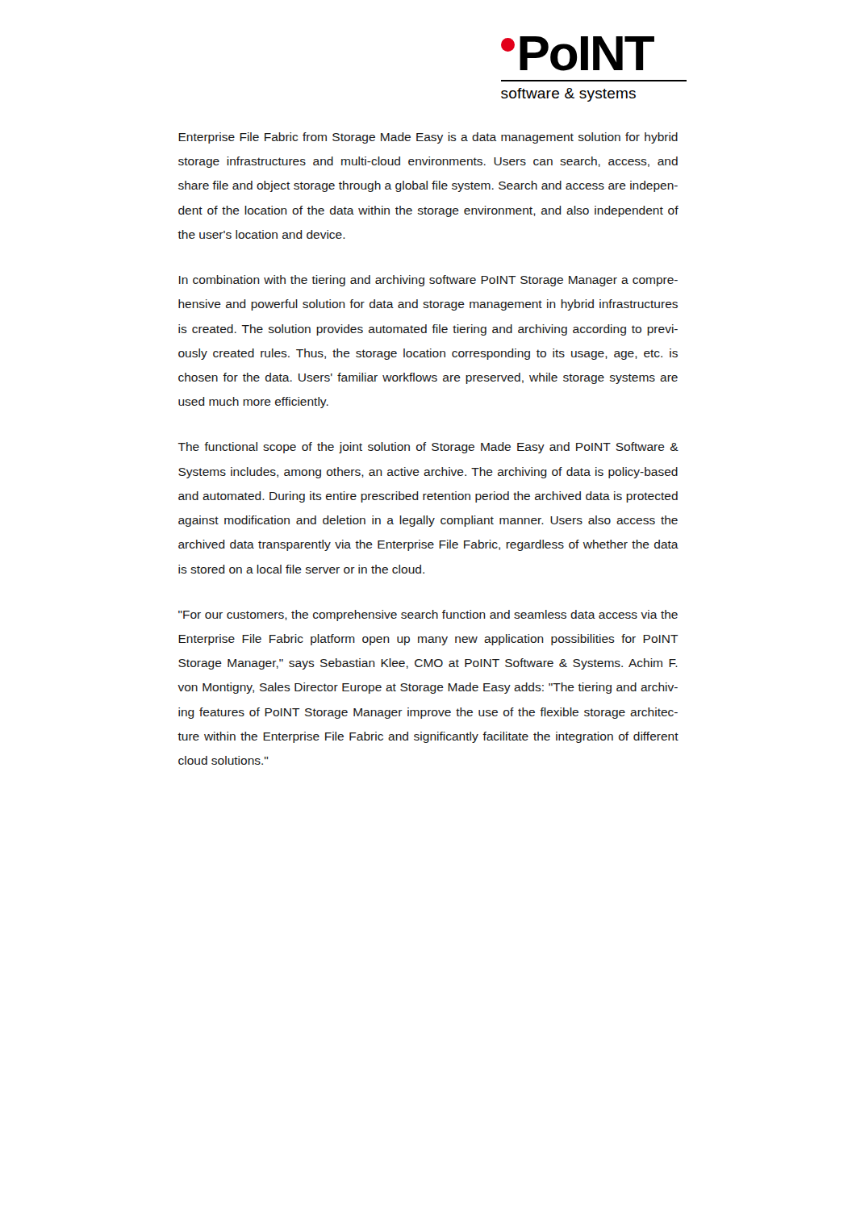PoINT
software & systems
Enterprise File Fabric from Storage Made Easy is a data management solution for hybrid storage infrastructures and multi-cloud environments. Users can search, access, and share file and object storage through a global file system. Search and access are independent of the location of the data within the storage environment, and also independent of the user's location and device.
In combination with the tiering and archiving software PoINT Storage Manager a comprehensive and powerful solution for data and storage management in hybrid infrastructures is created. The solution provides automated file tiering and archiving according to previously created rules. Thus, the storage location corresponding to its usage, age, etc. is chosen for the data. Users' familiar workflows are preserved, while storage systems are used much more efficiently.
The functional scope of the joint solution of Storage Made Easy and PoINT Software & Systems includes, among others, an active archive. The archiving of data is policy-based and automated. During its entire prescribed retention period the archived data is protected against modification and deletion in a legally compliant manner. Users also access the archived data transparently via the Enterprise File Fabric, regardless of whether the data is stored on a local file server or in the cloud.
"For our customers, the comprehensive search function and seamless data access via the Enterprise File Fabric platform open up many new application possibilities for PoINT Storage Manager," says Sebastian Klee, CMO at PoINT Software & Systems. Achim F. von Montigny, Sales Director Europe at Storage Made Easy adds: "The tiering and archiving features of PoINT Storage Manager improve the use of the flexible storage architecture within the Enterprise File Fabric and significantly facilitate the integration of different cloud solutions."